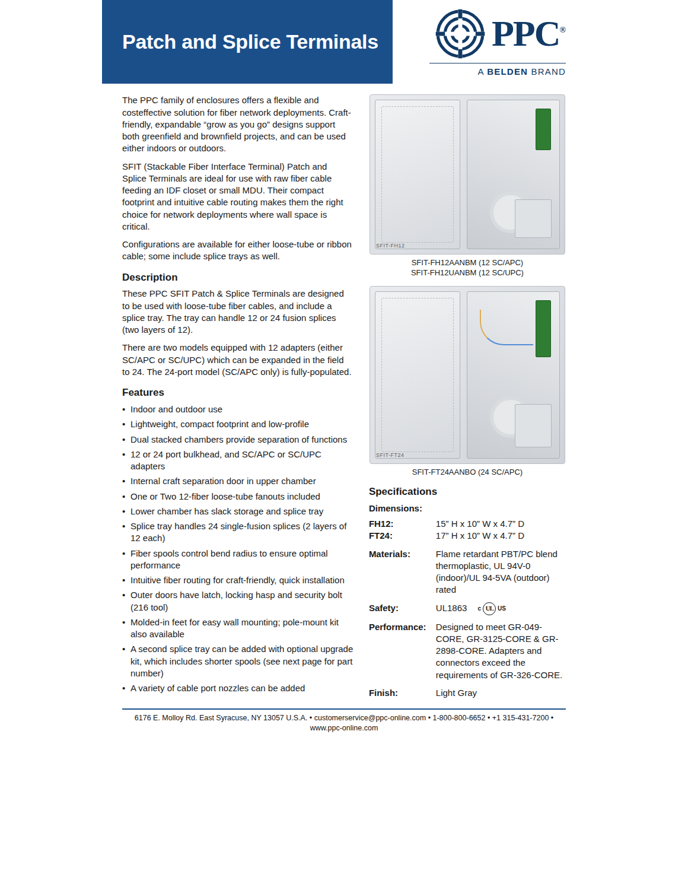Patch and Splice Terminals
PPC®
A BELDEN BRAND
The PPC family of enclosures offers a flexible and costeffective solution for fiber network deployments. Craft-friendly, expandable “grow as you go” designs support both greenfield and brownfield projects, and can be used either indoors or outdoors.
SFIT (Stackable Fiber Interface Terminal) Patch and Splice Terminals are ideal for use with raw fiber cable feeding an IDF closet or small MDU. Their compact footprint and intuitive cable routing makes them the right choice for network deployments where wall space is critical.
Configurations are available for either loose-tube or ribbon cable; some include splice trays as well.
Description
These PPC SFIT Patch & Splice Terminals are designed to be used with loose-tube fiber cables, and include a splice tray. The tray can handle 12 or 24 fusion splices (two layers of 12).
There are two models equipped with 12 adapters (either SC/APC or SC/UPC) which can be expanded in the field to 24. The 24-port model (SC/APC only) is fully-populated.
Features
Indoor and outdoor use
Lightweight, compact footprint and low-profile
Dual stacked chambers provide separation of functions
12 or 24 port bulkhead, and SC/APC or SC/UPC adapters
Internal craft separation door in upper chamber
One or Two 12-fiber loose-tube fanouts included
Lower chamber has slack storage and splice tray
Splice tray handles 24 single-fusion splices (2 layers of 12 each)
Fiber spools control bend radius to ensure optimal performance
Intuitive fiber routing for craft-friendly, quick installation
Outer doors have latch, locking hasp and security bolt (216 tool)
Molded-in feet for easy wall mounting; pole-mount kit also available
A second splice tray can be added with optional upgrade kit, which includes shorter spools (see next page for part number)
A variety of cable port nozzles can be added
SFIT-FH12
SFIT-FH12AANBM (12 SC/APC)
SFIT-FH12UANBM (12 SC/UPC)
SFIT-FT24
SFIT-FT24AANBO (24 SC/APC)
Specifications
Dimensions:
| FH12: FT24: | 15” H x 10” W x 4.7” D 17” H x 10” W x 4.7” D |
| Materials: | Flame retardant PBT/PC blend thermoplastic, UL 94V-0 (indoor)/UL 94-5VA (outdoor) rated |
| Safety: | UL1863 c UL US |
| Performance: | Designed to meet GR-049-CORE, GR-3125-CORE & GR-2898-CORE. Adapters and connectors exceed the requirements of GR-326-CORE. |
| Finish: | Light Gray |
6176 E. Molloy Rd. East Syracuse, NY 13057 U.S.A. • customerservice@ppc-online.com • 1-800-800-6652 • +1 315-431-7200 • www.ppc-online.com